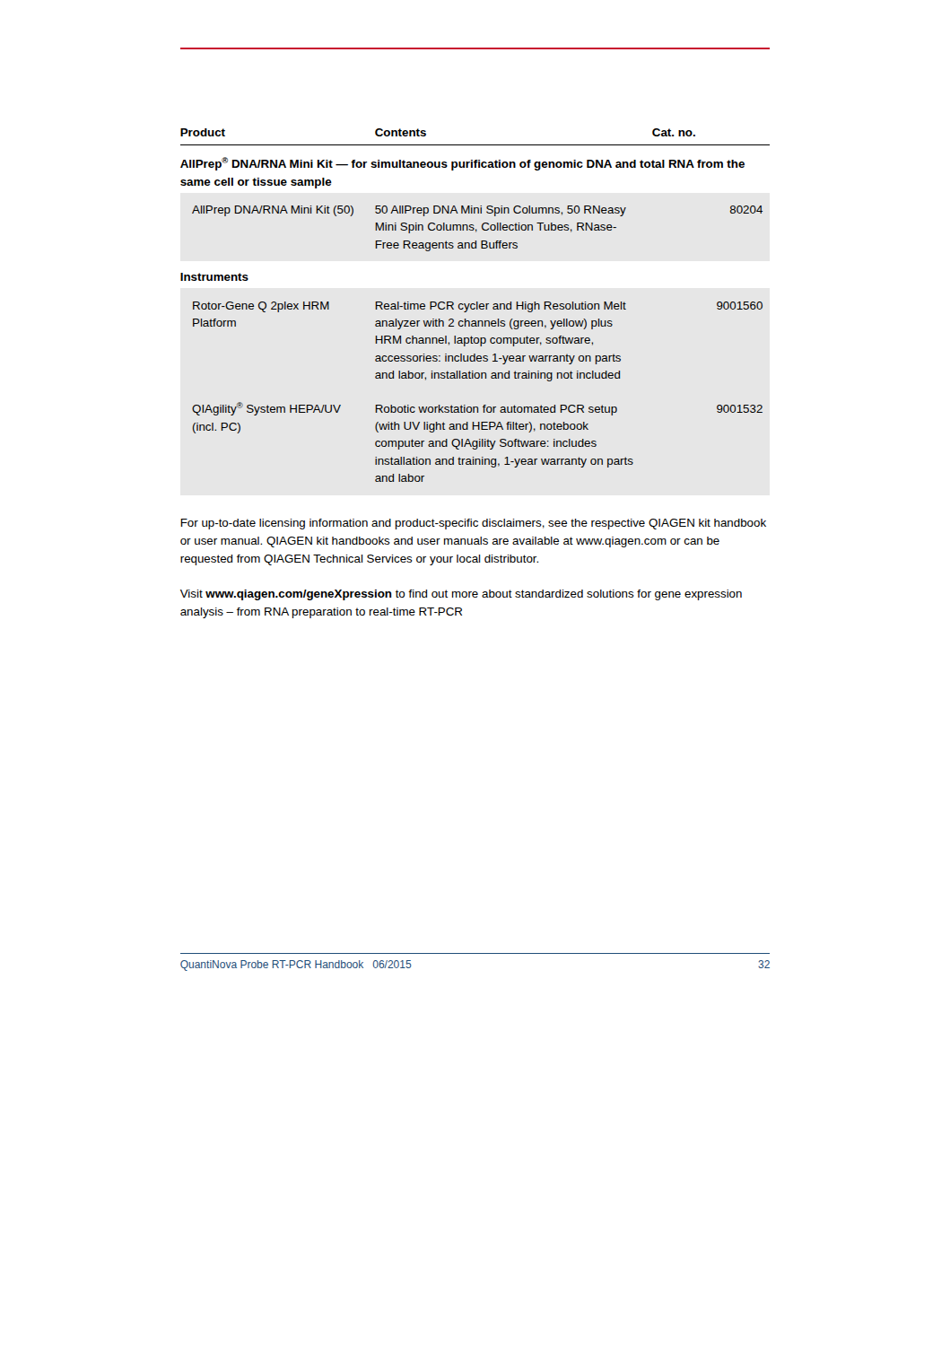| Product | Contents | Cat. no. |
| --- | --- | --- |
| AllPrep ® DNA/RNA Mini Kit — for simultaneous purification of genomic DNA and total RNA from the same cell or tissue sample |
| AllPrep DNA/RNA Mini Kit (50) | 50 AllPrep DNA Mini Spin Columns, 50 RNeasy Mini Spin Columns, Collection Tubes, RNase-Free Reagents and Buffers | 80204 |
| Instruments |
| Rotor-Gene Q 2plex HRM Platform | Real-time PCR cycler and High Resolution Melt analyzer with 2 channels (green, yellow) plus HRM channel, laptop computer, software, accessories: includes 1-year warranty on parts and labor, installation and training not included | 9001560 |
| QIAgility ® System HEPA/UV (incl. PC) | Robotic workstation for automated PCR setup (with UV light and HEPA filter), notebook computer and QIAgility Software: includes installation and training, 1-year warranty on parts and labor | 9001532 |
For up-to-date licensing information and product-specific disclaimers, see the respective QIAGEN kit handbook or user manual. QIAGEN kit handbooks and user manuals are available at www.qiagen.com or can be requested from QIAGEN Technical Services or your local distributor.
Visit www.qiagen.com/geneXpression to find out more about standardized solutions for gene expression analysis – from RNA preparation to real-time RT-PCR
QuantiNova Probe RT-PCR Handbook 06/2015 32